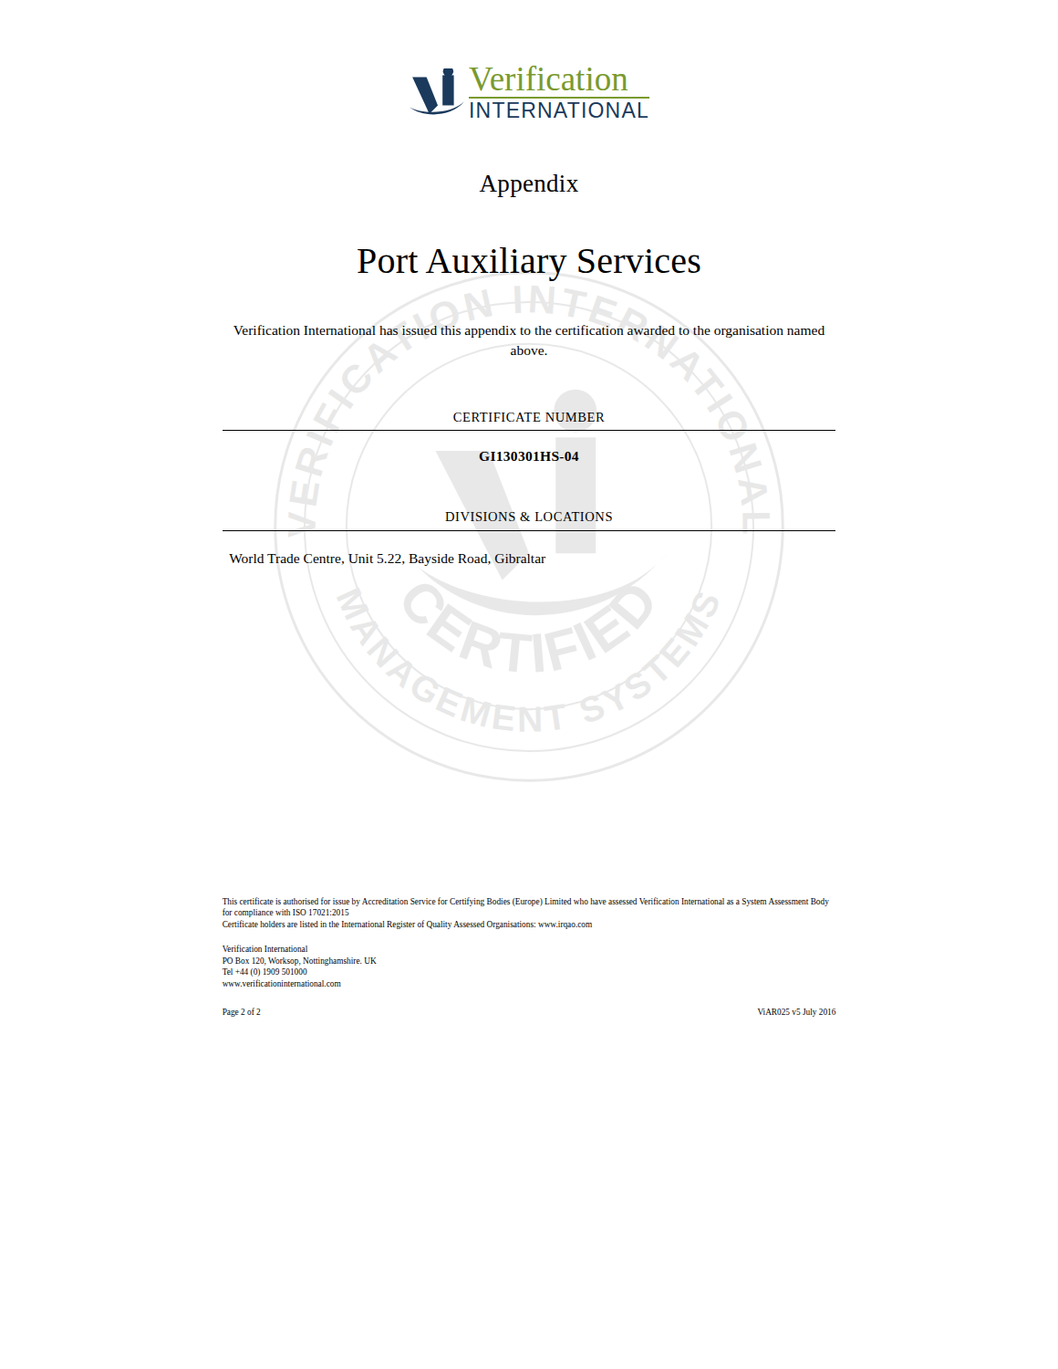VERIFICATION INTERNATIONAL MANAGEMENT SYSTEMS CERTIFIED
Verification INTERNATIONAL
Appendix
Port Auxiliary Services
Verification International has issued this appendix to the certification awarded to the organisation named above.
CERTIFICATE NUMBER
GI130301HS-04
DIVISIONS & LOCATIONS
World Trade Centre, Unit 5.22, Bayside Road, Gibraltar
This certificate is authorised for issue by Accreditation Service for Certifying Bodies (Europe) Limited who have assessed Verification International as a System Assessment Body for compliance with ISO 17021:2015
Certificate holders are listed in the International Register of Quality Assessed Organisations: www.irqao.com
Verification International
PO Box 120, Worksop, Nottinghamshire. UK
Tel +44 (0) 1909 501000
www.verificationinternational.com
Page 2 of 2 ViAR025 v5 July 2016